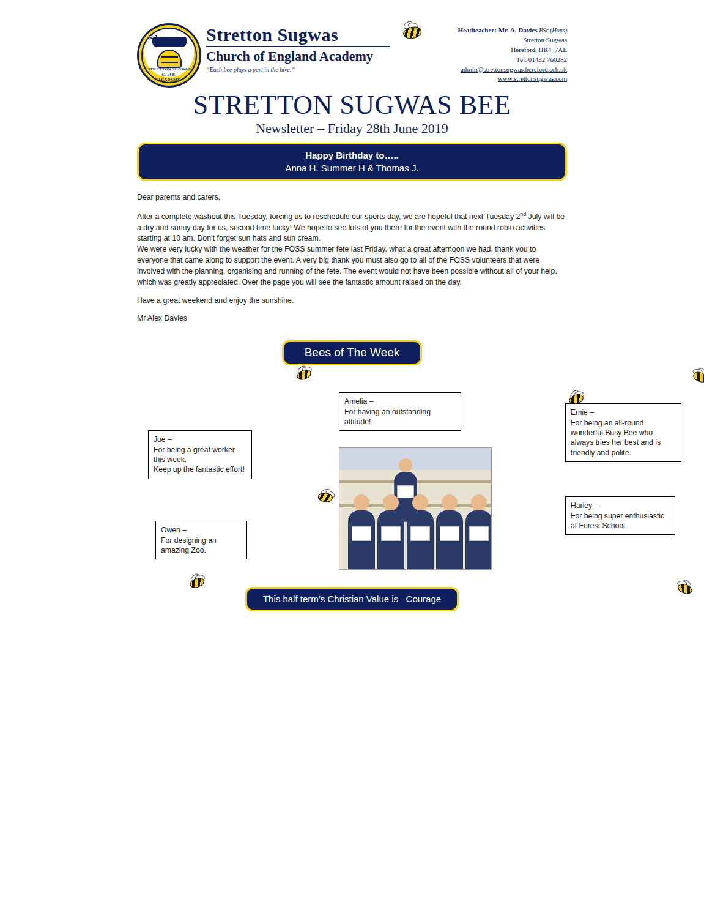SA
STRETTON SUGWAS
C. of E.
ACADEMY
Stretton Sugwas
Church of England Academy
“Each bee plays a part in the hive.”
Headteacher: Mr. A. Davies BSc (Hons)
Stretton Sugwas
Hereford, HR4 7AE
Tel: 01432 760282
admin@strettonsugwas.hereford.sch.uk
www.strettonsugwas.com
STRETTON SUGWAS BEE
Newsletter – Friday 28th June 2019
Happy Birthday to…..
Anna H. Summer H & Thomas J.
Dear parents and carers,
After a complete washout this Tuesday, forcing us to reschedule our sports day, we are hopeful that next Tuesday 2nd July will be a dry and sunny day for us, second time lucky! We hope to see lots of you there for the event with the round robin activities starting at 10 am. Don’t forget sun hats and sun cream.
We were very lucky with the weather for the FOSS summer fete last Friday, what a great afternoon we had, thank you to everyone that came along to support the event. A very big thank you must also go to all of the FOSS volunteers that were involved with the planning, organising and running of the fete. The event would not have been possible without all of your help, which was greatly appreciated. Over the page you will see the fantastic amount raised on the day.
Have a great weekend and enjoy the sunshine.
Mr Alex Davies
Bees of The Week
Amelia –
For having an outstanding attitude!
Joe –
For being a great worker this week.
Keep up the fantastic effort!
Owen –
For designing an amazing Zoo.
Emie –
For being an all-round wonderful Busy Bee who always tries her best and is friendly and polite.
Harley –
For being super enthusiastic at Forest School.
This half term’s Christian Value is –Courage